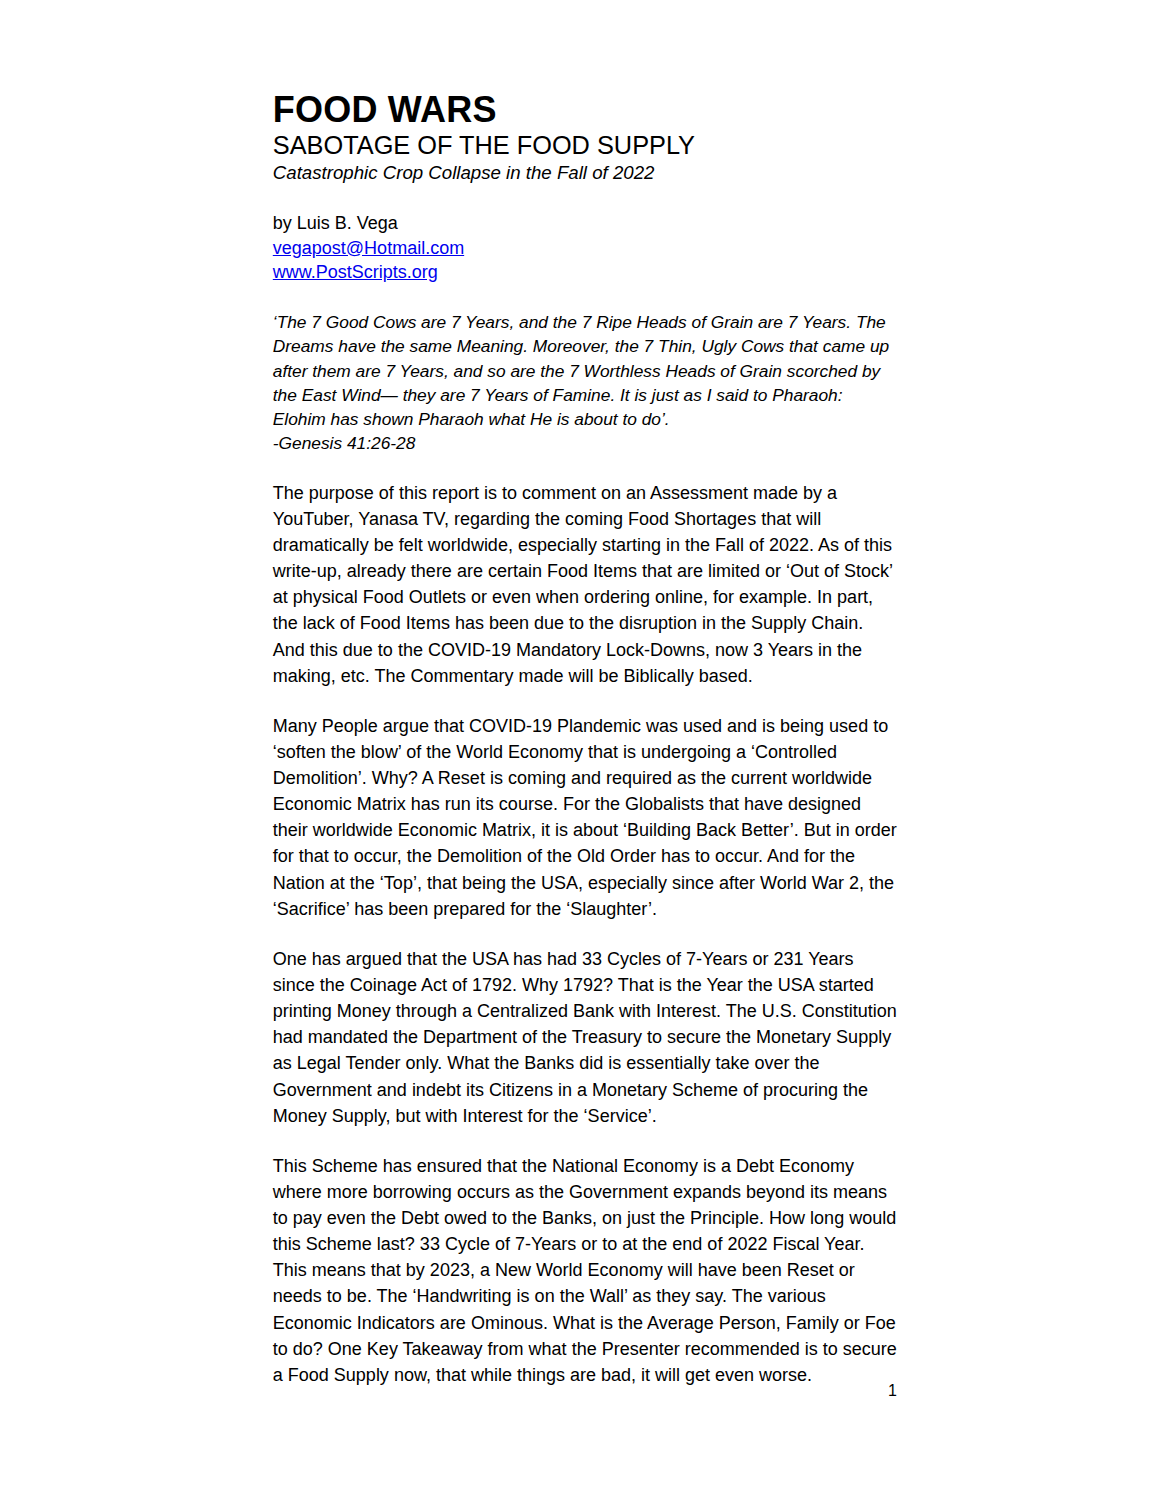FOOD WARS
SABOTAGE OF THE FOOD SUPPLY
Catastrophic Crop Collapse in the Fall of 2022
by Luis B. Vega
vegapost@Hotmail.com
www.PostScripts.org
‘The 7 Good Cows are 7 Years, and the 7 Ripe Heads of Grain are 7 Years. The Dreams have the same Meaning. Moreover, the 7 Thin, Ugly Cows that came up after them are 7 Years, and so are the 7 Worthless Heads of Grain scorched by the East Wind— they are 7 Years of Famine. It is just as I said to Pharaoh: Elohim has shown Pharaoh what He is about to do’.
-Genesis 41:26-28
The purpose of this report is to comment on an Assessment made by a YouTuber, Yanasa TV, regarding the coming Food Shortages that will dramatically be felt worldwide, especially starting in the Fall of 2022. As of this write-up, already there are certain Food Items that are limited or ‘Out of Stock’ at physical Food Outlets or even when ordering online, for example. In part, the lack of Food Items has been due to the disruption in the Supply Chain. And this due to the COVID-19 Mandatory Lock-Downs, now 3 Years in the making, etc. The Commentary made will be Biblically based.
Many People argue that COVID-19 Plandemic was used and is being used to ‘soften the blow’ of the World Economy that is undergoing a ‘Controlled Demolition’. Why? A Reset is coming and required as the current worldwide Economic Matrix has run its course. For the Globalists that have designed their worldwide Economic Matrix, it is about ‘Building Back Better’. But in order for that to occur, the Demolition of the Old Order has to occur. And for the Nation at the ‘Top’, that being the USA, especially since after World War 2, the ‘Sacrifice’ has been prepared for the ‘Slaughter’.
One has argued that the USA has had 33 Cycles of 7-Years or 231 Years since the Coinage Act of 1792. Why 1792? That is the Year the USA started printing Money through a Centralized Bank with Interest. The U.S. Constitution had mandated the Department of the Treasury to secure the Monetary Supply as Legal Tender only. What the Banks did is essentially take over the Government and indebt its Citizens in a Monetary Scheme of procuring the Money Supply, but with Interest for the ‘Service’.
This Scheme has ensured that the National Economy is a Debt Economy where more borrowing occurs as the Government expands beyond its means to pay even the Debt owed to the Banks, on just the Principle. How long would this Scheme last? 33 Cycle of 7-Years or to at the end of 2022 Fiscal Year. This means that by 2023, a New World Economy will have been Reset or needs to be. The ‘Handwriting is on the Wall’ as they say. The various Economic Indicators are Ominous. What is the Average Person, Family or Foe to do? One Key Takeaway from what the Presenter recommended is to secure a Food Supply now, that while things are bad, it will get even worse.
1